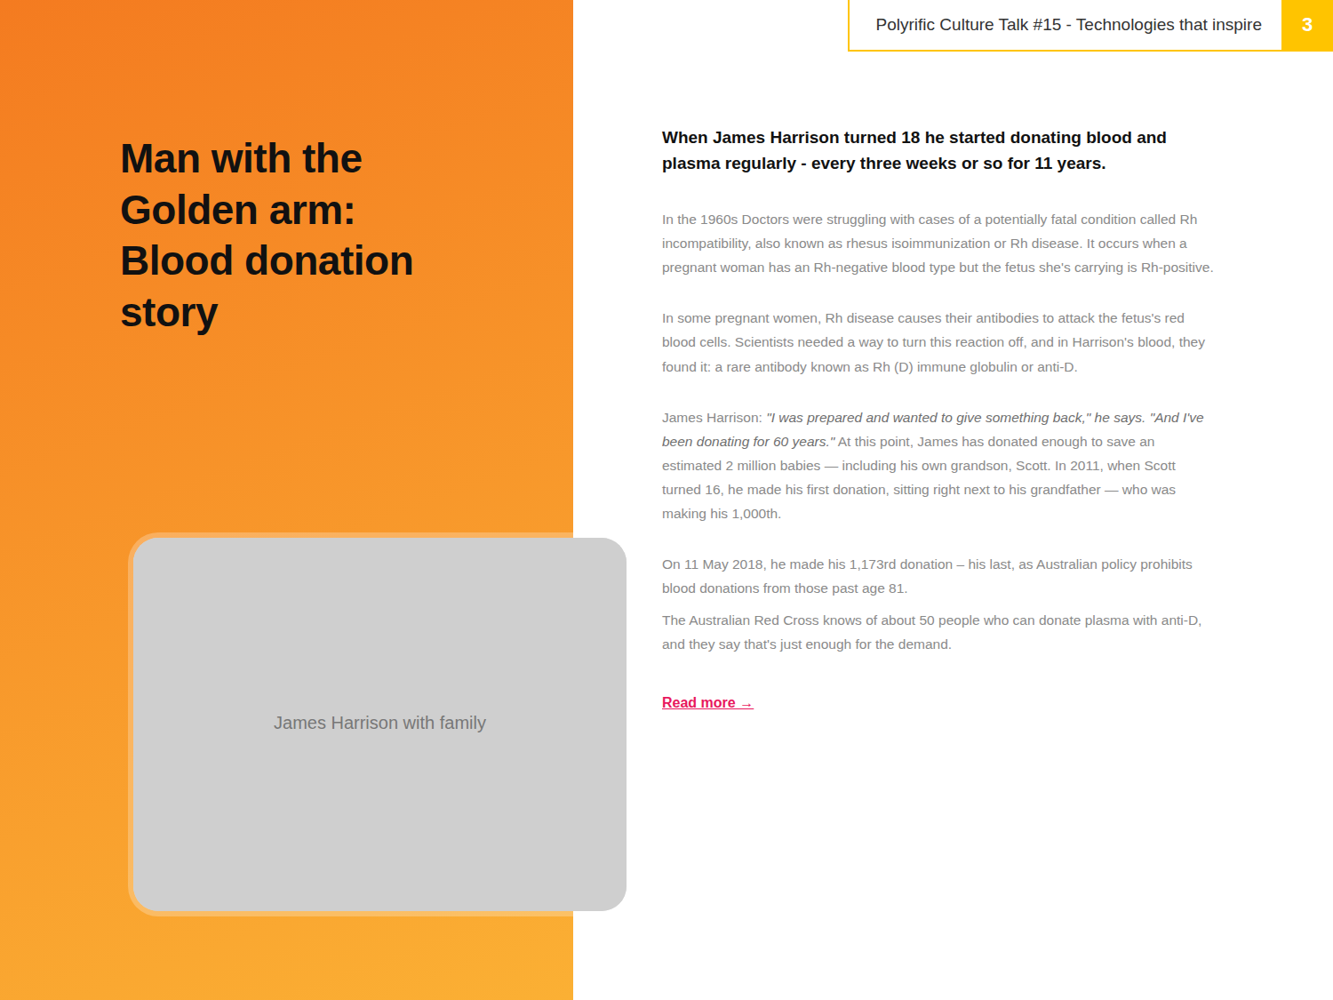Man with the
Golden arm:
Blood donation
story
Polyrific Culture Talk #15 - Technologies that inspire
3
When James Harrison turned 18 he started donating blood and plasma regularly - every three weeks or so for 11 years.
In the 1960s Doctors were struggling with cases of a potentially fatal condition called Rh incompatibility, also known as rhesus isoimmunization or Rh disease. It occurs when a pregnant woman has an Rh-negative blood type but the fetus she's carrying is Rh-positive.
In some pregnant women, Rh disease causes their antibodies to attack the fetus's red blood cells. Scientists needed a way to turn this reaction off, and in Harrison's blood, they found it: a rare antibody known as Rh (D) immune globulin or anti-D.
James Harrison: "I was prepared and wanted to give something back," he says. "And I've been donating for 60 years." At this point, James has donated enough to save an estimated 2 million babies — including his own grandson, Scott. In 2011, when Scott turned 16, he made his first donation, sitting right next to his grandfather — who was making his 1,000th.
On 11 May 2018, he made his 1,173rd donation – his last, as Australian policy prohibits blood donations from those past age 81.
The Australian Red Cross knows of about 50 people who can donate plasma with anti-D, and they say that's just enough for the demand.
Read more →